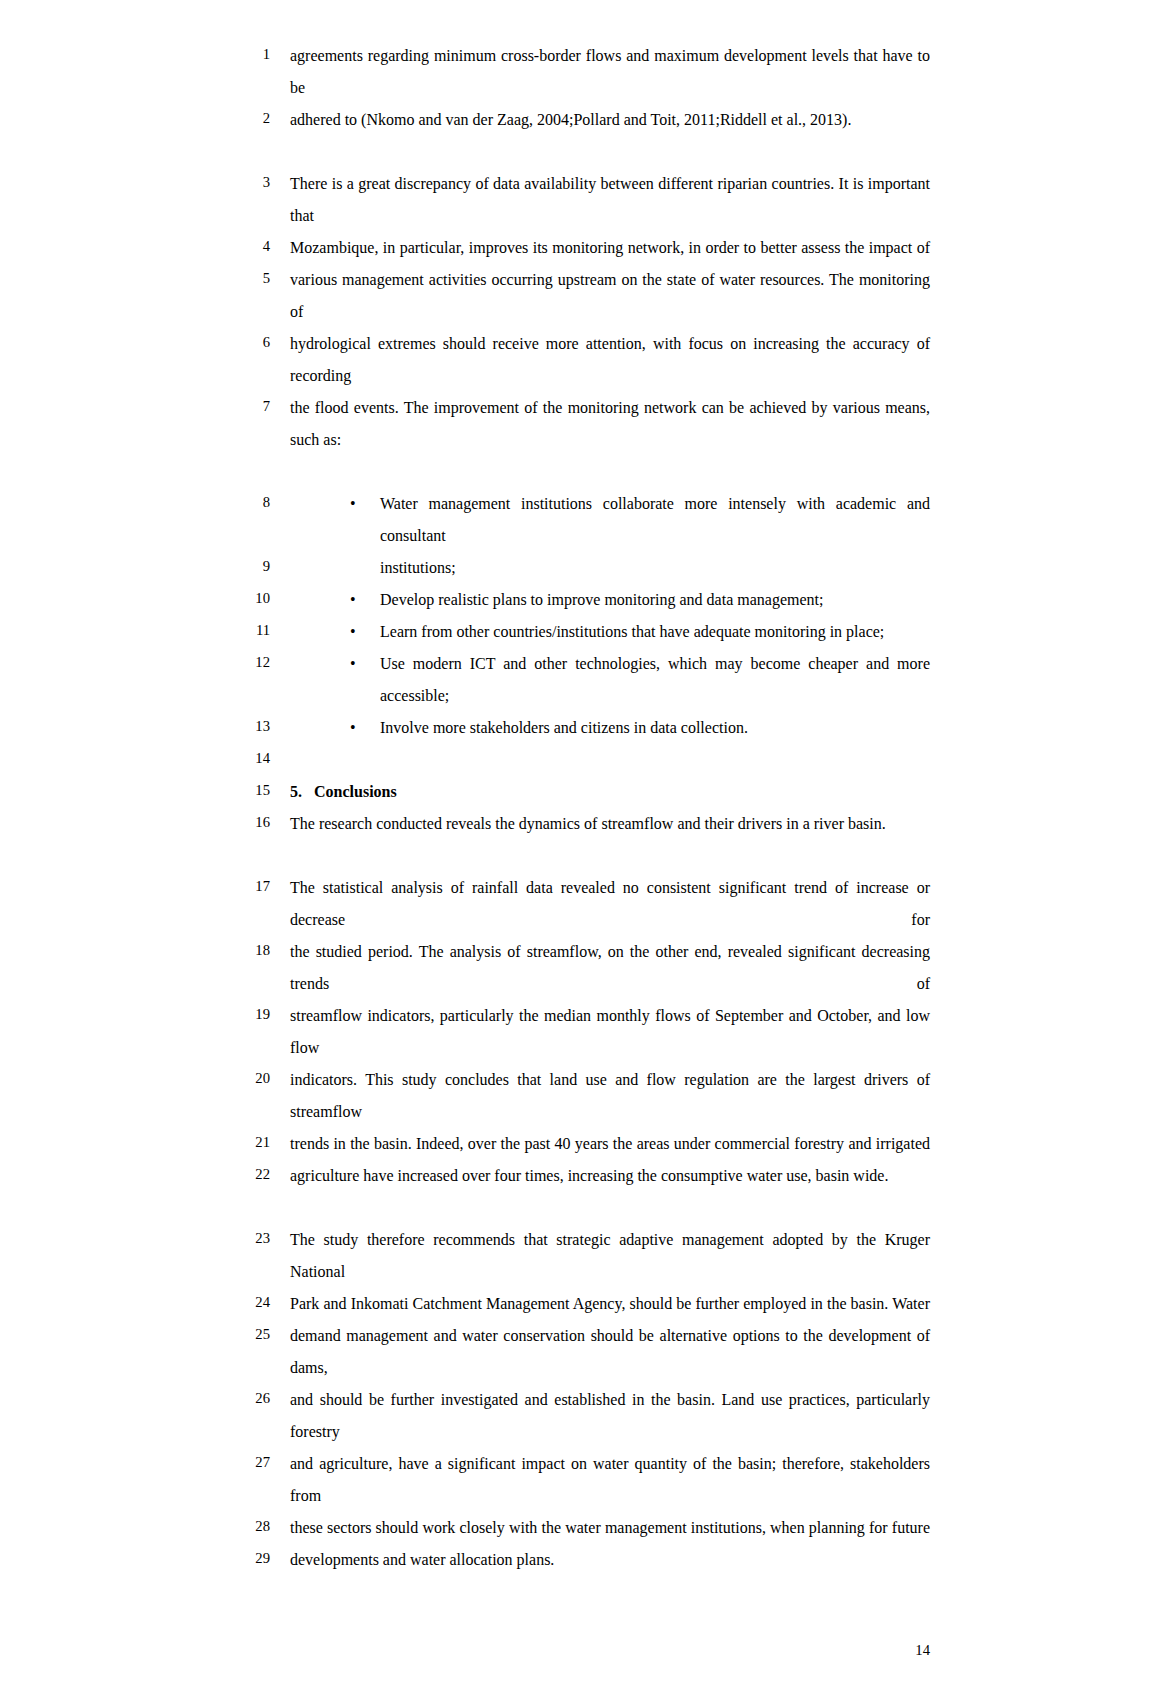1
agreements regarding minimum cross-border flows and maximum development levels that have to be
2
adhered to (Nkomo and van der Zaag, 2004;Pollard and Toit, 2011;Riddell et al., 2013).
3
There is a great discrepancy of data availability between different riparian countries. It is important that
4
Mozambique, in particular, improves its monitoring network, in order to better assess the impact of
5
various management activities occurring upstream on the state of water resources. The monitoring of
6
hydrological extremes should receive more attention, with focus on increasing the accuracy of recording
7
the flood events. The improvement of the monitoring network can be achieved by various means, such as:
8
•Water management institutions collaborate more intensely with academic and consultant
9
institutions;
10
•Develop realistic plans to improve monitoring and data management;
11
•Learn from other countries/institutions that have adequate monitoring in place;
12
•Use modern ICT and other technologies, which may become cheaper and more accessible;
13
•Involve more stakeholders and citizens in data collection.
14
15
5. Conclusions
16
The research conducted reveals the dynamics of streamflow and their drivers in a river basin.
17
The statistical analysis of rainfall data revealed no consistent significant trend of increase or decrease for
18
the studied period. The analysis of streamflow, on the other end, revealed significant decreasing trends of
19
streamflow indicators, particularly the median monthly flows of September and October, and low flow
20
indicators. This study concludes that land use and flow regulation are the largest drivers of streamflow
21
trends in the basin. Indeed, over the past 40 years the areas under commercial forestry and irrigated
22
agriculture have increased over four times, increasing the consumptive water use, basin wide.
23
The study therefore recommends that strategic adaptive management adopted by the Kruger National
24
Park and Inkomati Catchment Management Agency, should be further employed in the basin. Water
25
demand management and water conservation should be alternative options to the development of dams,
26
and should be further investigated and established in the basin. Land use practices, particularly forestry
27
and agriculture, have a significant impact on water quantity of the basin; therefore, stakeholders from
28
these sectors should work closely with the water management institutions, when planning for future
29
developments and water allocation plans.
14